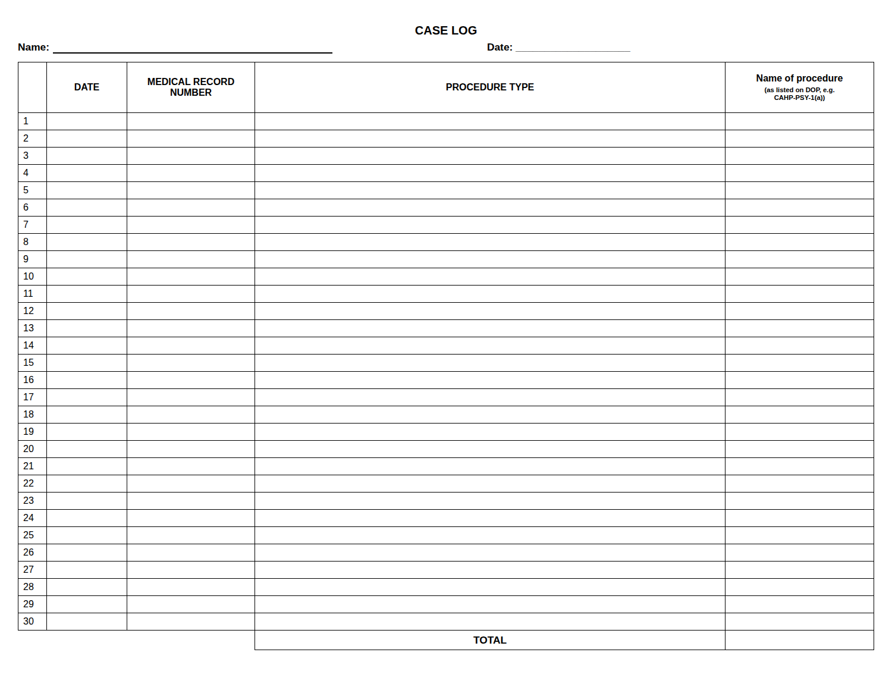CASE LOG
Name:
Date: ____________________
| | DATE | MEDICAL RECORD NUMBER | PROCEDURE TYPE | Name of procedure (as listed on DOP, e.g. CAHP-PSY-1(a)) |
| --- | --- | --- | --- | --- |
| 1 | | | | |
| 2 | | | | |
| 3 | | | | |
| 4 | | | | |
| 5 | | | | |
| 6 | | | | |
| 7 | | | | |
| 8 | | | | |
| 9 | | | | |
| 10 | | | | |
| 11 | | | | |
| 12 | | | | |
| 13 | | | | |
| 14 | | | | |
| 15 | | | | |
| 16 | | | | |
| 17 | | | | |
| 18 | | | | |
| 19 | | | | |
| 20 | | | | |
| 21 | | | | |
| 22 | | | | |
| 23 | | | | |
| 24 | | | | |
| 25 | | | | |
| 26 | | | | |
| 27 | | | | |
| 28 | | | | |
| 29 | | | | |
| 30 | | | | |
| | | | TOTAL | |